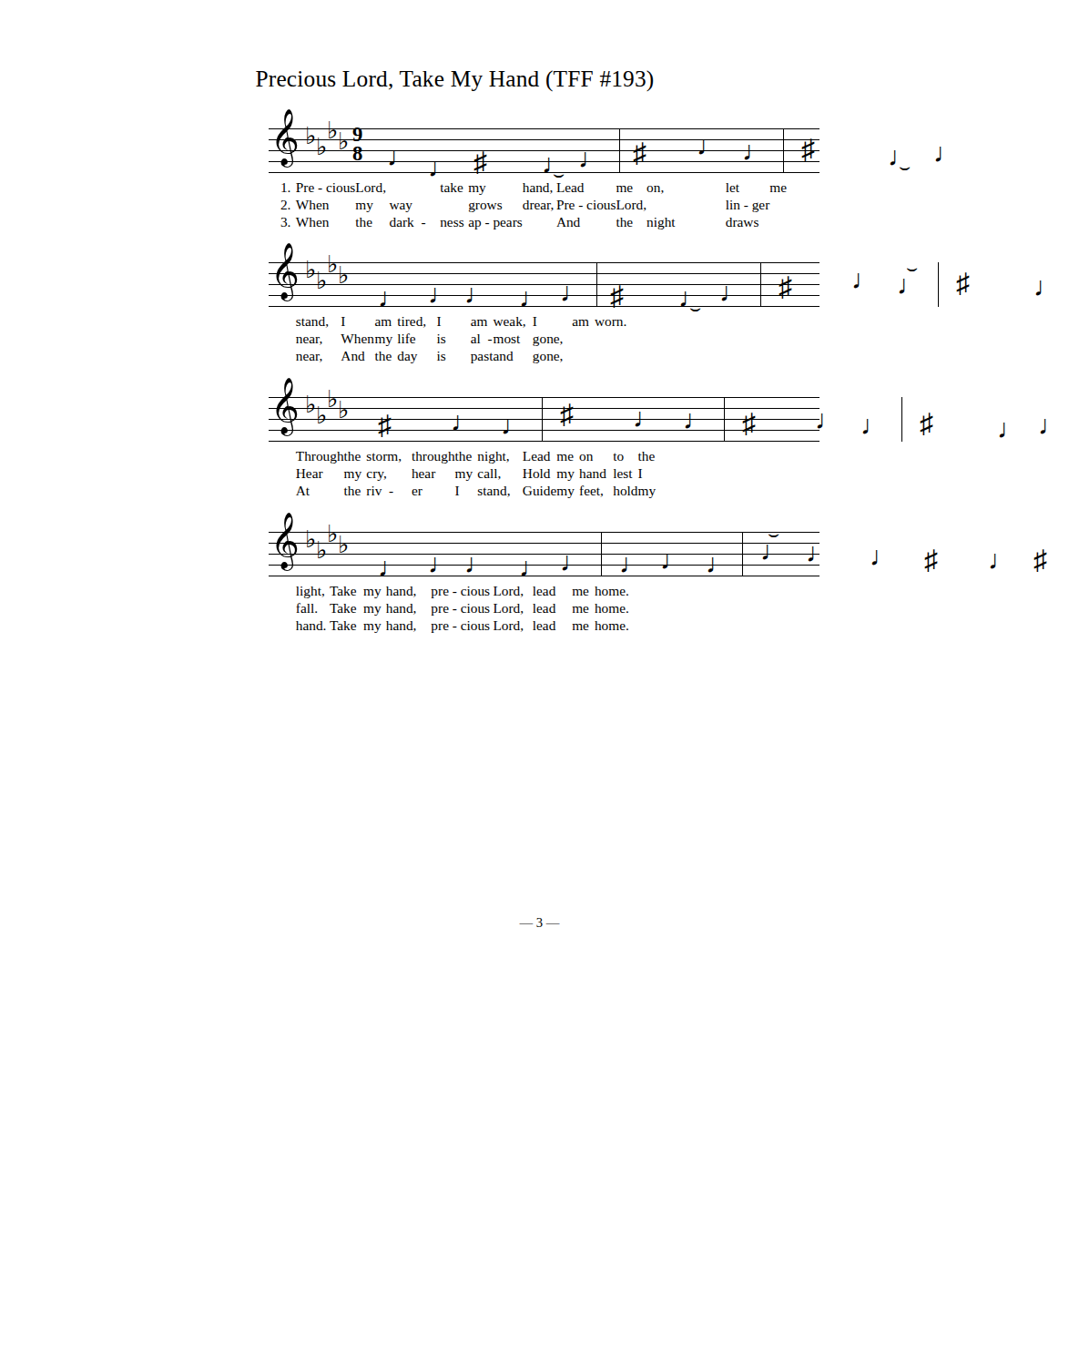Precious Lord, Take My Hand (TFF #193)
𝄞
♭
♭
♭
♭
98
♩
♩
♯
♩
♩
⌣
♯
♩
♩
♯
♩
♩
⌣
| 1. | Pre - cious | Lord, | | take | my | hand, | Lead | me | on, | | let | me |
| 2. | When | my | way | | grows | drear, | Pre - cious | Lord, | | | lin - ger | |
| 3. | When | the | dark - | ness | ap - pears | | And | the | night | | draws | |
𝄞
♭
♭
♭
♭
♩
♩
♩
♩
♩
♯
♩
♩
⌣
♯
♩
♩
⌣
♯
♩
| | stand, | I | am | tired, | I | am | weak, | I | am | worn. |
| | near, | When | my | life | is | al - | most | gone, | | |
| | near, | And | the | day | is | past | and | gone, | | |
𝄞
♭
♭
♭
♭
♯
♩
♩
♯
♩
♩
♯
♩
♩
♯
♩
♩
| | Through | the | storm, | through | the | night, | Lead | me | on | to | the |
| | Hear | my | cry, | hear | my | call, | Hold | my | hand | lest | I |
| | At | the | riv - | er | I | stand, | Guide | my | feet, | hold | my |
𝄞
♭
♭
♭
♭
♩
♩
♩
♩
♩
♩
♩
♩
♩
♩
⌣
♩
♯
♩
♯
| | light, | Take | my | hand, | pre - cious | Lord, | lead | me | home. |
| | fall. | Take | my | hand, | pre - cious | Lord, | lead | me | home. |
| | hand. | Take | my | hand, | pre - cious | Lord, | lead | me | home. |
— 3 —